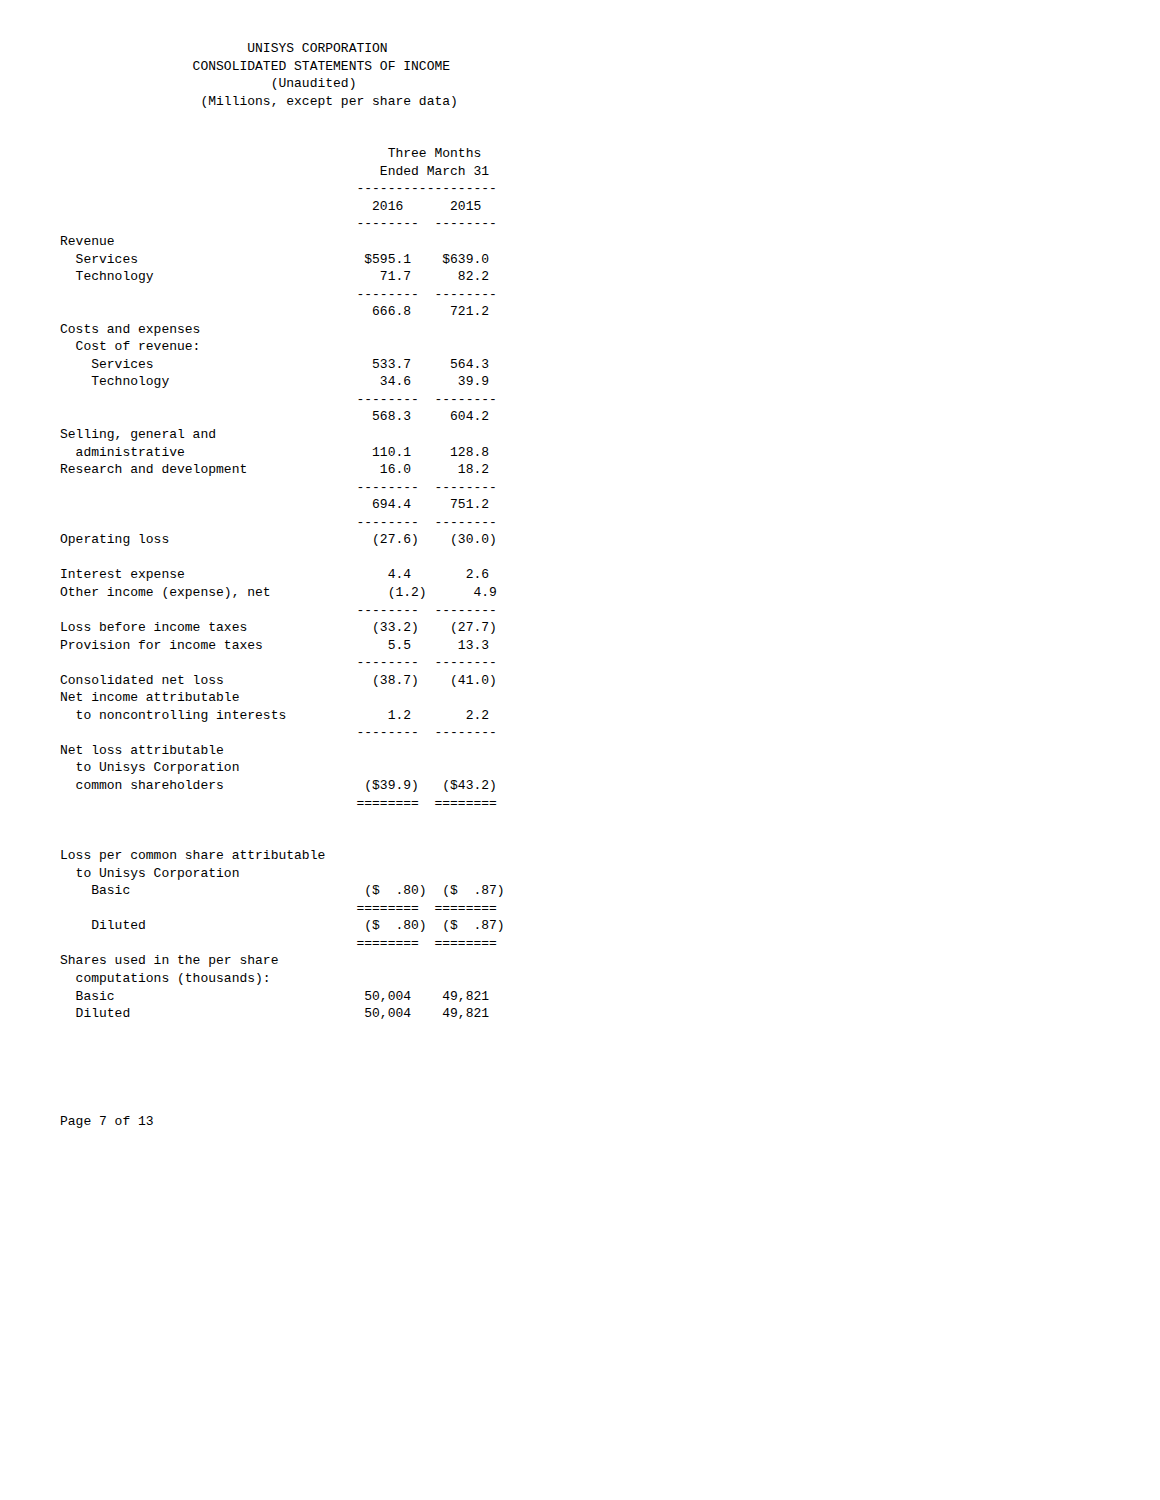UNISYS CORPORATION
                 CONSOLIDATED STATEMENTS OF INCOME
                           (Unaudited)
                  (Millions, except per share data)


                                          Three Months
                                         Ended March 31
                                      ------------------
                                        2016      2015
                                      --------  --------
Revenue
  Services                             $595.1    $639.0
  Technology                             71.7      82.2
                                      --------  --------
                                        666.8     721.2
Costs and expenses
  Cost of revenue:
    Services                            533.7     564.3
    Technology                           34.6      39.9
                                      --------  --------
                                        568.3     604.2
Selling, general and
  administrative                        110.1     128.8
Research and development                 16.0      18.2
                                      --------  --------
                                        694.4     751.2
                                      --------  --------
Operating loss                          (27.6)    (30.0)

Interest expense                          4.4       2.6
Other income (expense), net               (1.2)      4.9
                                      --------  --------
Loss before income taxes                (33.2)    (27.7)
Provision for income taxes                5.5      13.3
                                      --------  --------
Consolidated net loss                   (38.7)    (41.0)
Net income attributable
  to noncontrolling interests             1.2       2.2
                                      --------  --------
Net loss attributable
  to Unisys Corporation
  common shareholders                  ($39.9)   ($43.2)
                                      ========  ========


Loss per common share attributable
  to Unisys Corporation
    Basic                              ($  .80)  ($  .87)
                                      ========  ========
    Diluted                            ($  .80)  ($  .87)
                                      ========  ========
Shares used in the per share
  computations (thousands):
  Basic                                50,004    49,821
  Diluted                              50,004    49,821
Page 7 of 13